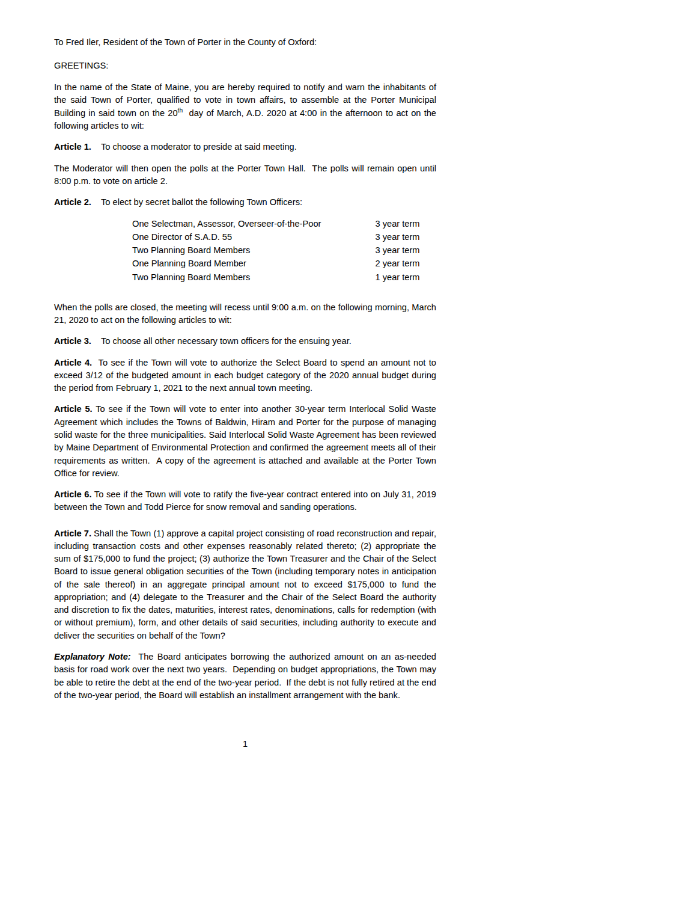To Fred Iler, Resident of the Town of Porter in the County of Oxford:
GREETINGS:
In the name of the State of Maine, you are hereby required to notify and warn the inhabitants of the said Town of Porter, qualified to vote in town affairs, to assemble at the Porter Municipal Building in said town on the 20th day of March, A.D. 2020 at 4:00 in the afternoon to act on the following articles to wit:
Article 1. To choose a moderator to preside at said meeting.
The Moderator will then open the polls at the Porter Town Hall. The polls will remain open until 8:00 p.m. to vote on article 2.
Article 2. To elect by secret ballot the following Town Officers:
| One Selectman, Assessor, Overseer-of-the-Poor | 3 year term |
| One Director of S.A.D. 55 | 3 year term |
| Two Planning Board Members | 3 year term |
| One Planning Board Member | 2 year term |
| Two Planning Board Members | 1 year term |
When the polls are closed, the meeting will recess until 9:00 a.m. on the following morning, March 21, 2020 to act on the following articles to wit:
Article 3. To choose all other necessary town officers for the ensuing year.
Article 4. To see if the Town will vote to authorize the Select Board to spend an amount not to exceed 3/12 of the budgeted amount in each budget category of the 2020 annual budget during the period from February 1, 2021 to the next annual town meeting.
Article 5. To see if the Town will vote to enter into another 30-year term Interlocal Solid Waste Agreement which includes the Towns of Baldwin, Hiram and Porter for the purpose of managing solid waste for the three municipalities. Said Interlocal Solid Waste Agreement has been reviewed by Maine Department of Environmental Protection and confirmed the agreement meets all of their requirements as written. A copy of the agreement is attached and available at the Porter Town Office for review.
Article 6. To see if the Town will vote to ratify the five-year contract entered into on July 31, 2019 between the Town and Todd Pierce for snow removal and sanding operations.
Article 7. Shall the Town (1) approve a capital project consisting of road reconstruction and repair, including transaction costs and other expenses reasonably related thereto; (2) appropriate the sum of $175,000 to fund the project; (3) authorize the Town Treasurer and the Chair of the Select Board to issue general obligation securities of the Town (including temporary notes in anticipation of the sale thereof) in an aggregate principal amount not to exceed $175,000 to fund the appropriation; and (4) delegate to the Treasurer and the Chair of the Select Board the authority and discretion to fix the dates, maturities, interest rates, denominations, calls for redemption (with or without premium), form, and other details of said securities, including authority to execute and deliver the securities on behalf of the Town?
Explanatory Note: The Board anticipates borrowing the authorized amount on an as-needed basis for road work over the next two years. Depending on budget appropriations, the Town may be able to retire the debt at the end of the two-year period. If the debt is not fully retired at the end of the two-year period, the Board will establish an installment arrangement with the bank.
1